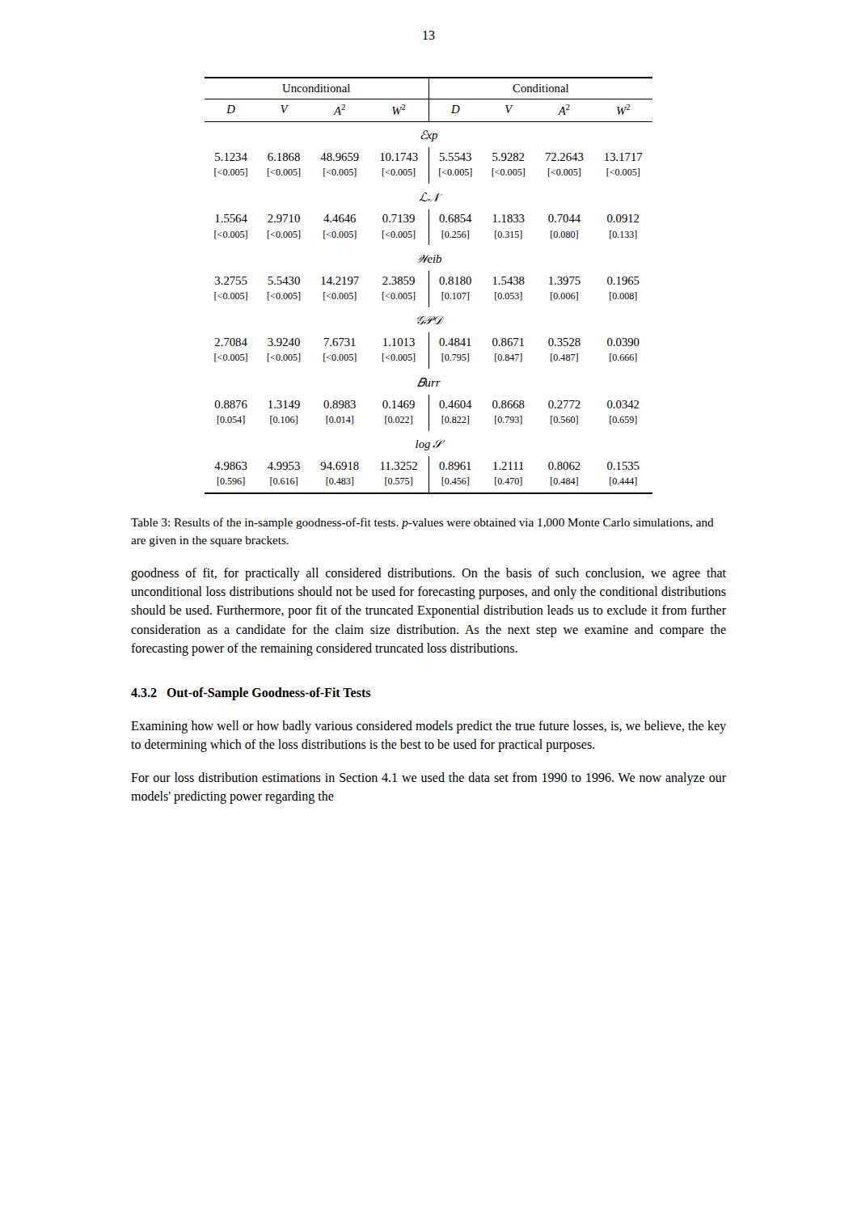13
| Unconditional | Conditional |
| --- | --- |
| D | V | A 2 | W 2 | D | V | A 2 | W 2 |
| ℰ xp |
| 5.1234 | 6.1868 | 48.9659 | 10.1743 | 5.5543 | 5.9282 | 72.2643 | 13.1717 |
| [<0.005] | [<0.005] | [<0.005] | [<0.005] | [<0.005] | [<0.005] | [<0.005] | [<0.005] |
| ℒ𝒩 |
| 1.5564 | 2.9710 | 4.4646 | 0.7139 | 0.6854 | 1.1833 | 0.7044 | 0.0912 |
| [<0.005] | [<0.005] | [<0.005] | [<0.005] | [0.256] | [0.315] | [0.080] | [0.133] |
| 𝒲 eib |
| 3.2755 | 5.5430 | 14.2197 | 2.3859 | 0.8180 | 1.5438 | 1.3975 | 0.1965 |
| [<0.005] | [<0.005] | [<0.005] | [<0.005] | [0.107] | [0.053] | [0.006] | [0.008] |
| 𝒢𝒫𝒟 |
| 2.7084 | 3.9240 | 7.6731 | 1.1013 | 0.4841 | 0.8671 | 0.3528 | 0.0390 |
| [<0.005] | [<0.005] | [<0.005] | [<0.005] | [0.795] | [0.847] | [0.487] | [0.666] |
| 𝐵 urr |
| 0.8876 | 1.3149 | 0.8983 | 0.1469 | 0.4604 | 0.8668 | 0.2772 | 0.0342 |
| [0.054] | [0.106] | [0.014] | [0.022] | [0.822] | [0.793] | [0.560] | [0.659] |
| log 𝒮 |
| 4.9863 | 4.9953 | 94.6918 | 11.3252 | 0.8961 | 1.2111 | 0.8062 | 0.1535 |
| [0.596] | [0.616] | [0.483] | [0.575] | [0.456] | [0.470] | [0.484] | [0.444] |
Table 3: Results of the in-sample goodness-of-fit tests. p-values were obtained via 1,000 Monte Carlo simulations, and are given in the square brackets.
goodness of fit, for practically all considered distributions. On the basis of such conclusion, we agree that unconditional loss distributions should not be used for forecasting purposes, and only the conditional distributions should be used. Furthermore, poor fit of the truncated Exponential distribution leads us to exclude it from further consideration as a candidate for the claim size distribution. As the next step we examine and compare the forecasting power of the remaining considered truncated loss distributions.
4.3.2 Out-of-Sample Goodness-of-Fit Tests
Examining how well or how badly various considered models predict the true future losses, is, we believe, the key to determining which of the loss distributions is the best to be used for practical purposes.
For our loss distribution estimations in Section 4.1 we used the data set from 1990 to 1996. We now analyze our models' predicting power regarding the